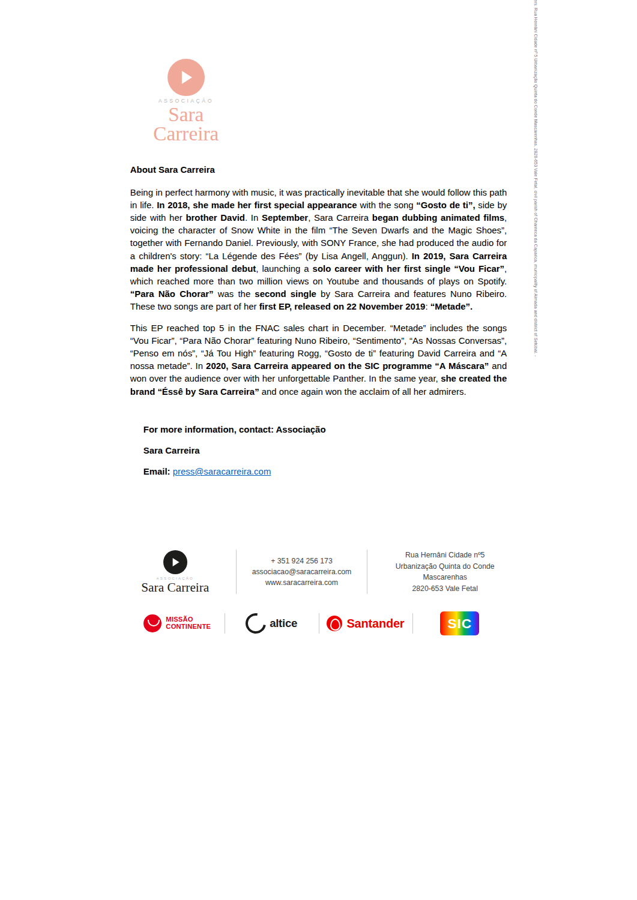Associação
Sara Carreira
ASC – Associação Sara Carreira • Headquarters: Rua Hernâni Cidade nº 5 Urbanização Quinta do Conde Mascarenhas, 2820-653 Vale Fetal, civil parish of Charneca da Caparica, municipality of Almada and district of Setúbal. -
About Sara Carreira
Being in perfect harmony with music, it was practically inevitable that she would follow this path in life. In 2018, she made her first special appearance with the song “Gosto de ti”, side by side with her brother David. In September, Sara Carreira began dubbing animated films, voicing the character of Snow White in the film “The Seven Dwarfs and the Magic Shoes”, together with Fernando Daniel. Previously, with SONY France, she had produced the audio for a children's story: “La Légende des Fées” (by Lisa Angell, Anggun). In 2019, Sara Carreira made her professional debut, launching a solo career with her first single “Vou Ficar”, which reached more than two million views on Youtube and thousands of plays on Spotify. “Para Não Chorar” was the second single by Sara Carreira and features Nuno Ribeiro. These two songs are part of her first EP, released on 22 November 2019: “Metade”.
This EP reached top 5 in the FNAC sales chart in December. “Metade” includes the songs “Vou Ficar”, “Para Não Chorar” featuring Nuno Ribeiro, “Sentimento”, “As Nossas Conversas”, “Penso em nós”, “Já Tou High” featuring Rogg, “Gosto de ti” featuring David Carreira and “A nossa metade”. In 2020, Sara Carreira appeared on the SIC programme “A Máscara” and won over the audience over with her unforgettable Panther. In the same year, she created the brand “Éssê by Sara Carreira” and once again won the acclaim of all her admirers.
For more information, contact: Associação
Sara Carreira
Email: press@saracarreira.com
Associação
Sara Carreira
+ 351 924 256 173
associacao@saracarreira.com
www.saracarreira.com
Rua Hernâni Cidade nº5
Urbanização Quinta do Conde Mascarenhas
2820-653 Vale Fetal
MISSÃO
CONTINENTE
altice
Santander
SIC